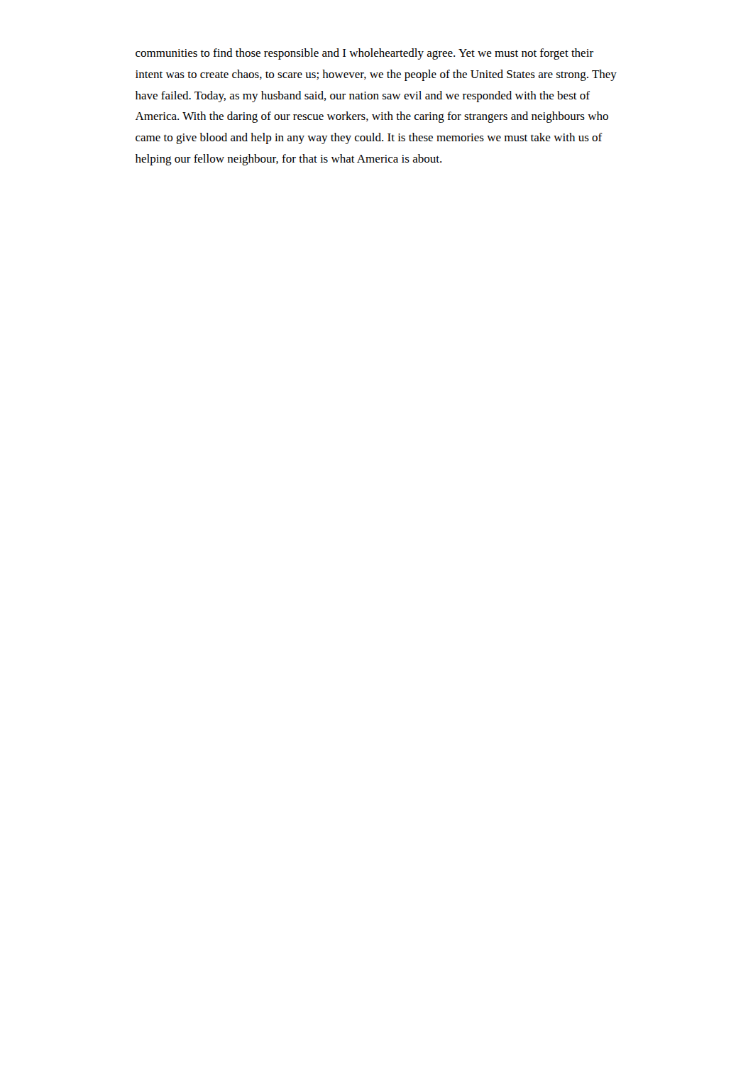communities to find those responsible and I wholeheartedly agree. Yet we must not forget their intent was to create chaos, to scare us; however, we the people of the United States are strong. They have failed. Today, as my husband said, our nation saw evil and we responded with the best of America. With the daring of our rescue workers, with the caring for strangers and neighbours who came to give blood and help in any way they could. It is these memories we must take with us of helping our fellow neighbour, for that is what America is about.